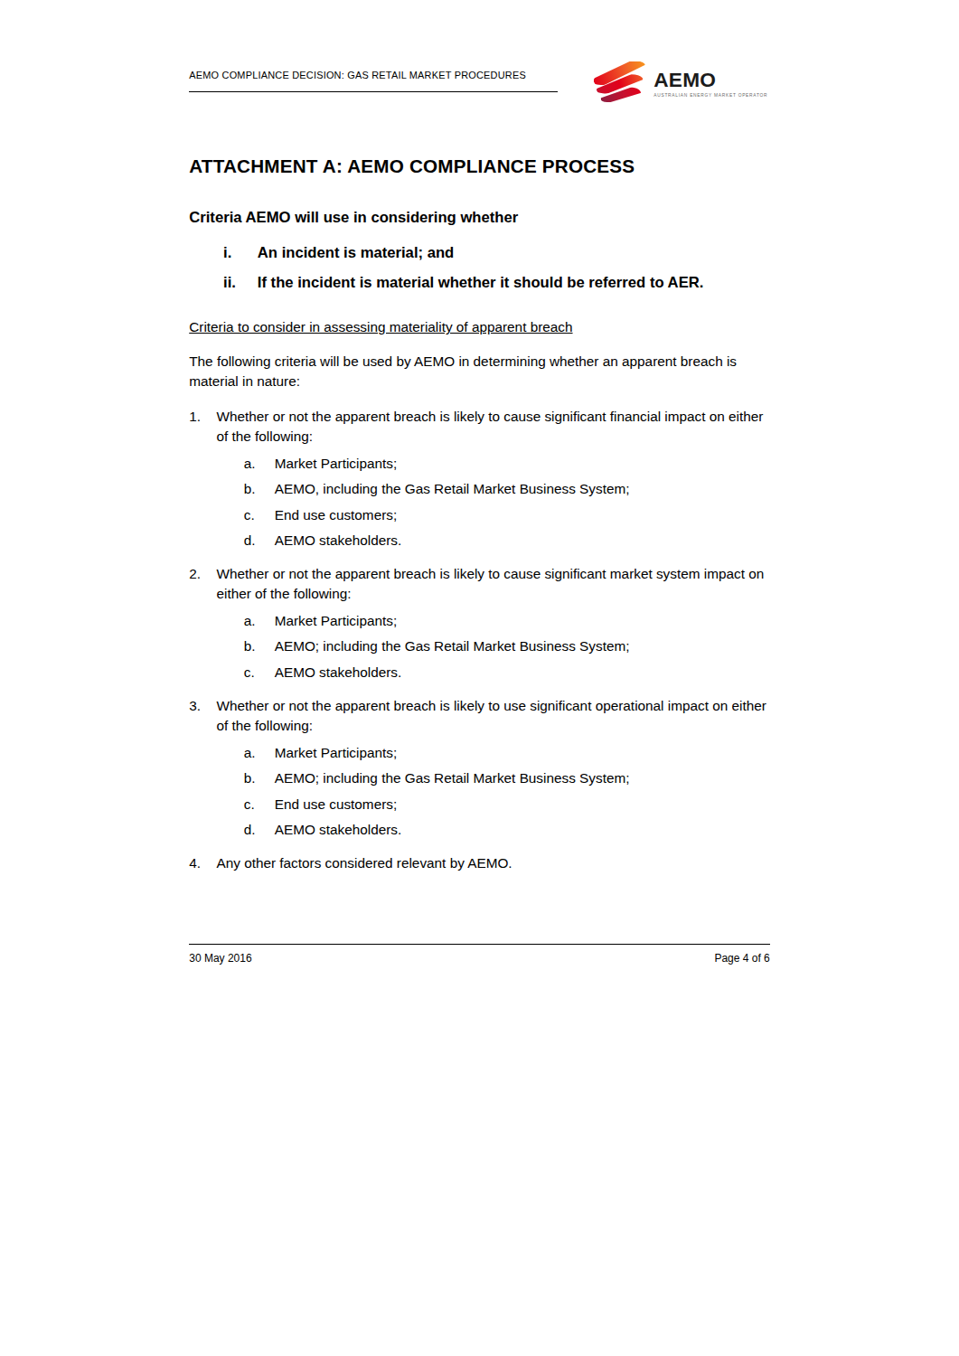AEMO COMPLIANCE DECISION: GAS RETAIL MARKET PROCEDURES
AEMO
Australian Energy Market Operator
ATTACHMENT A: AEMO COMPLIANCE PROCESS
Criteria AEMO will use in considering whether
An incident is material; and
If the incident is material whether it should be referred to AER.
Criteria to consider in assessing materiality of apparent breach
The following criteria will be used by AEMO in determining whether an apparent breach is material in nature:
Whether or not the apparent breach is likely to cause significant financial impact on either of the following:
Market Participants;
AEMO, including the Gas Retail Market Business System;
End use customers;
AEMO stakeholders.
Whether or not the apparent breach is likely to cause significant market system impact on either of the following:
Market Participants;
AEMO; including the Gas Retail Market Business System;
AEMO stakeholders.
Whether or not the apparent breach is likely to use significant operational impact on either of the following:
Market Participants;
AEMO; including the Gas Retail Market Business System;
End use customers;
AEMO stakeholders.
Any other factors considered relevant by AEMO.
30 May 2016
Page 4 of 6